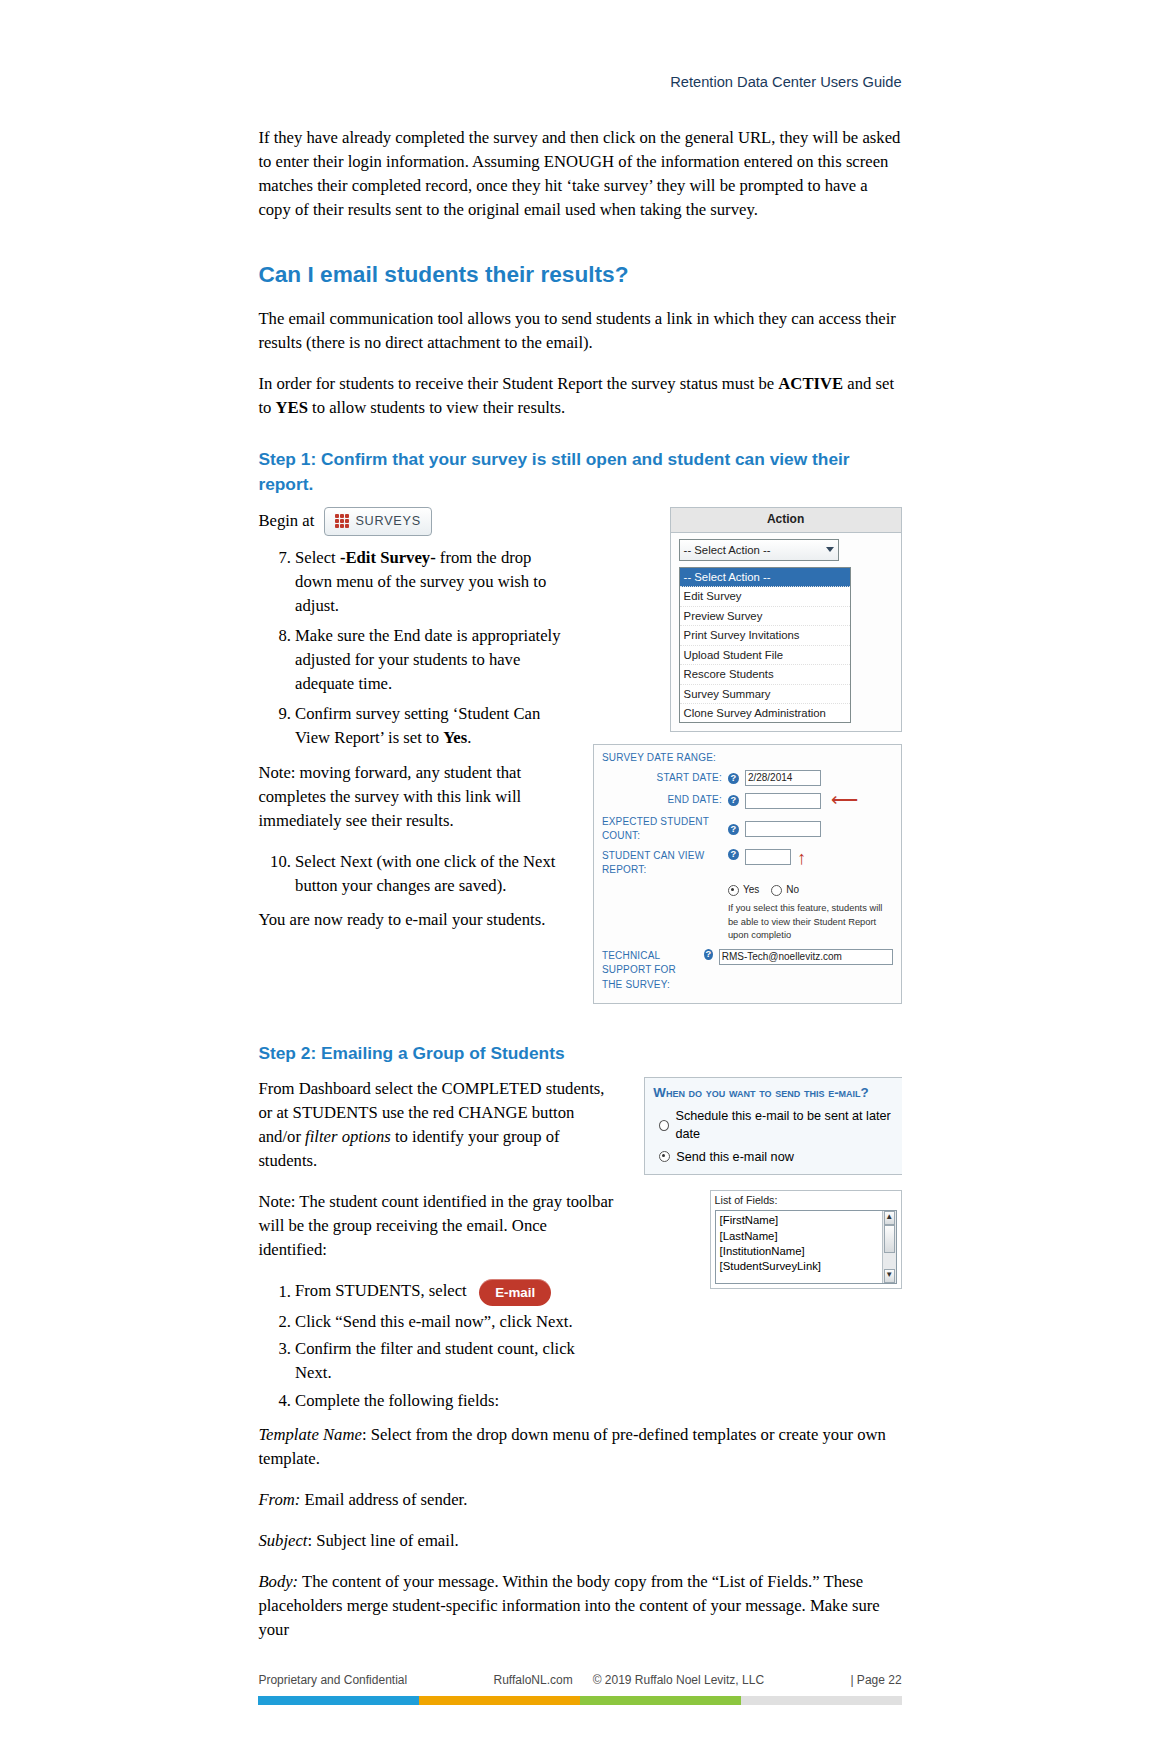Retention Data Center Users Guide
If they have already completed the survey and then click on the general URL, they will be asked to enter their login information. Assuming ENOUGH of the information entered on this screen matches their completed record, once they hit ‘take survey’ they will be prompted to have a copy of their results sent to the original email used when taking the survey.
Can I email students their results?
The email communication tool allows you to send students a link in which they can access their results (there is no direct attachment to the email).
In order for students to receive their Student Report the survey status must be ACTIVE and set to YES to allow students to view their results.
Step 1: Confirm that your survey is still open and student can view their report.
Begin at SURVEYS
Select -Edit Survey- from the drop down menu of the survey you wish to adjust.
Make sure the End date is appropriately adjusted for your students to have adequate time.
Confirm survey setting ‘Student Can View Report’ is set to Yes.
Note: moving forward, any student that completes the survey with this link will immediately see their results.
Select Next (with one click of the Next button your changes are saved).
You are now ready to e-mail your students.
Action
-- Select Action --
-- Select Action --
Edit Survey
Preview Survey
Print Survey Invitations
Upload Student File
Rescore Students
Survey Summary
Clone Survey Administration
Survey Date Range:
START DATE: ? 2/28/2014
END DATE: ? ⟵
Expected Student Count: ?
Student Can View Report: ? ↑
Yes No
If you select this feature, students will be able to view their Student Report upon completio
Technical Support for the Survey: ? RMS-Tech@noellevitz.com
Step 2: Emailing a Group of Students
From Dashboard select the COMPLETED students, or at STUDENTS use the red CHANGE button and/or filter options to identify your group of students.
When do you want to send this e-mail?
Schedule this e-mail to be sent at later date
Send this e-mail now
Note: The student count identified in the gray toolbar will be the group receiving the email. Once identified:
From STUDENTS, select E-mail
Click “Send this e-mail now”, click Next.
Confirm the filter and student count, click Next.
Complete the following fields:
List of Fields:
[FirstName]
[LastName]
[InstitutionName]
[StudentSurveyLink]
▲
▼
Template Name: Select from the drop down menu of pre-defined templates or create your own template.
From: Email address of sender.
Subject: Subject line of email.
Body: The content of your message. Within the body copy from the “List of Fields.” These placeholders merge student-specific information into the content of your message. Make sure your
Proprietary and Confidential RuffaloNL.com © 2019 Ruffalo Noel Levitz, LLC | Page 22